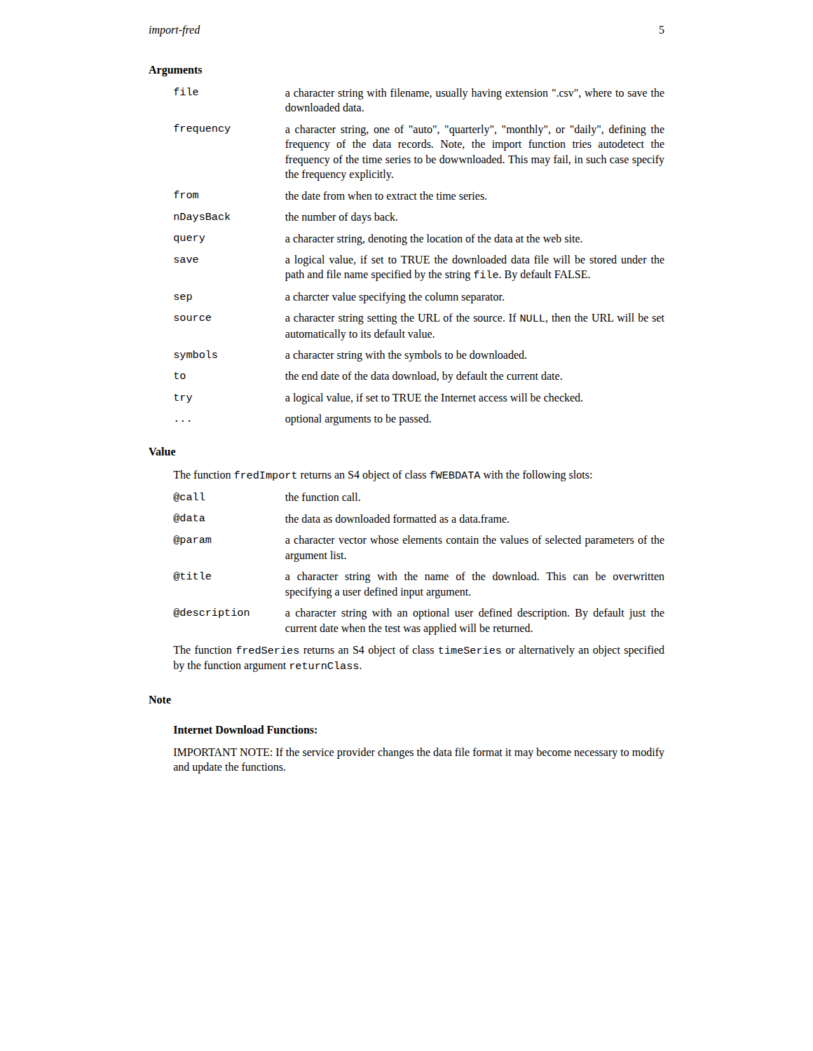import-fred 5
Arguments
file
a character string with filename, usually having extension ".csv", where to save the downloaded data.
frequency
a character string, one of "auto", "quarterly", "monthly", or "daily", defining the frequency of the data records. Note, the import function tries autodetect the frequency of the time series to be dowwnloaded. This may fail, in such case specify the frequency explicitly.
from
the date from when to extract the time series.
nDaysBack
the number of days back.
query
a character string, denoting the location of the data at the web site.
save
a logical value, if set to TRUE the downloaded data file will be stored under the path and file name specified by the string file. By default FALSE.
sep
a charcter value specifying the column separator.
source
a character string setting the URL of the source. If NULL, then the URL will be set automatically to its default value.
symbols
a character string with the symbols to be downloaded.
to
the end date of the data download, by default the current date.
try
a logical value, if set to TRUE the Internet access will be checked.
...
optional arguments to be passed.
Value
The function fredImport returns an S4 object of class fWEBDATA with the following slots:
@call
the function call.
@data
the data as downloaded formatted as a data.frame.
@param
a character vector whose elements contain the values of selected parameters of the argument list.
@title
a character string with the name of the download. This can be overwritten specifying a user defined input argument.
@description
a character string with an optional user defined description. By default just the current date when the test was applied will be returned.
The function fredSeries returns an S4 object of class timeSeries or alternatively an object specified by the function argument returnClass.
Note
Internet Download Functions:
IMPORTANT NOTE: If the service provider changes the data file format it may become necessary to modify and update the functions.